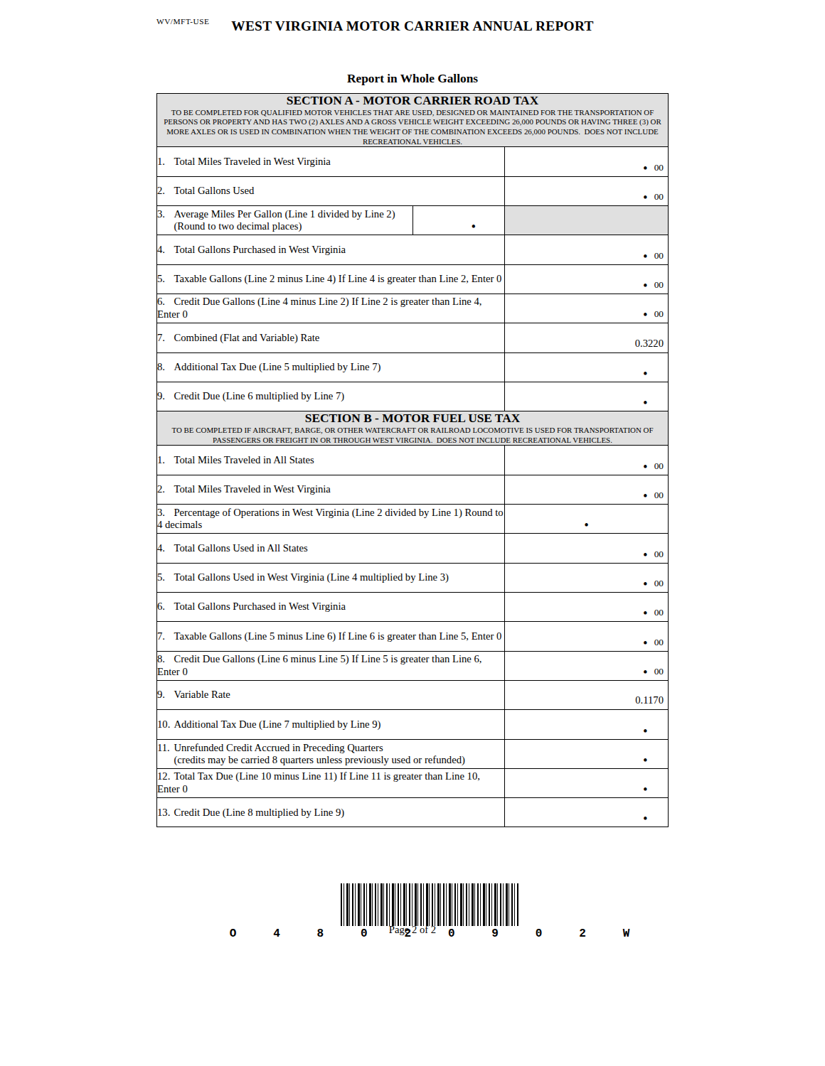WV/MFT-USE
WEST VIRGINIA MOTOR CARRIER ANNUAL REPORT
Report in Whole Gallons
| SECTION A - MOTOR CARRIER ROAD TAX TO BE COMPLETED FOR QUALIFIED MOTOR VEHICLES THAT ARE USED, DESIGNED OR MAINTAINED FOR THE TRANSPORTATION OF PERSONS OR PROPERTY AND HAS TWO (2) AXLES AND A GROSS VEHICLE WEIGHT EXCEEDING 26,000 POUNDS OR HAVING THREE (3) OR MORE AXLES OR IS USED IN COMBINATION WHEN THE WEIGHT OF THE COMBINATION EXCEEDS 26,000 POUNDS. DOES NOT INCLUDE RECREATIONAL VEHICLES. |
| 1. Total Miles Traveled in West Virginia | • 00 |
| 2. Total Gallons Used | • 00 |
| 3. Average Miles Per Gallon (Line 1 divided by Line 2) (Round to two decimal places) | • | |
| 4. Total Gallons Purchased in West Virginia | • 00 |
| 5. Taxable Gallons (Line 2 minus Line 4) If Line 4 is greater than Line 2, Enter 0 | • 00 |
| 6. Credit Due Gallons (Line 4 minus Line 2) If Line 2 is greater than Line 4, Enter 0 | • 00 |
| 7. Combined (Flat and Variable) Rate | 0.3220 |
| 8. Additional Tax Due (Line 5 multiplied by Line 7) | • |
| 9. Credit Due (Line 6 multiplied by Line 7) | • |
| SECTION B - MOTOR FUEL USE TAX TO BE COMPLETED IF AIRCRAFT, BARGE, OR OTHER WATERCRAFT OR RAILROAD LOCOMOTIVE IS USED FOR TRANSPORTATION OF PASSENGERS OR FREIGHT IN OR THROUGH WEST VIRGINIA. DOES NOT INCLUDE RECREATIONAL VEHICLES. |
| 1. Total Miles Traveled in All States | • 00 |
| 2. Total Miles Traveled in West Virginia | • 00 |
| 3. Percentage of Operations in West Virginia (Line 2 divided by Line 1) Round to 4 decimals | • |
| 4. Total Gallons Used in All States | • 00 |
| 5. Total Gallons Used in West Virginia (Line 4 multiplied by Line 3) | • 00 |
| 6. Total Gallons Purchased in West Virginia | • 00 |
| 7. Taxable Gallons (Line 5 minus Line 6) If Line 6 is greater than Line 5, Enter 0 | • 00 |
| 8. Credit Due Gallons (Line 6 minus Line 5) If Line 5 is greater than Line 6, Enter 0 | • 00 |
| 9. Variable Rate | 0.1170 |
| 10. Additional Tax Due (Line 7 multiplied by Line 9) | • |
| 11. Unrefunded Credit Accrued in Preceding Quarters (credits may be carried 8 quarters unless previously used or refunded) | • |
| 12. Total Tax Due (Line 10 minus Line 11) If Line 11 is greater than Line 10, Enter 0 | • |
| 13. Credit Due (Line 8 multiplied by Line 9) | • |
Page 2 of 2
O 4 8 0 2 0 9 0 2 W